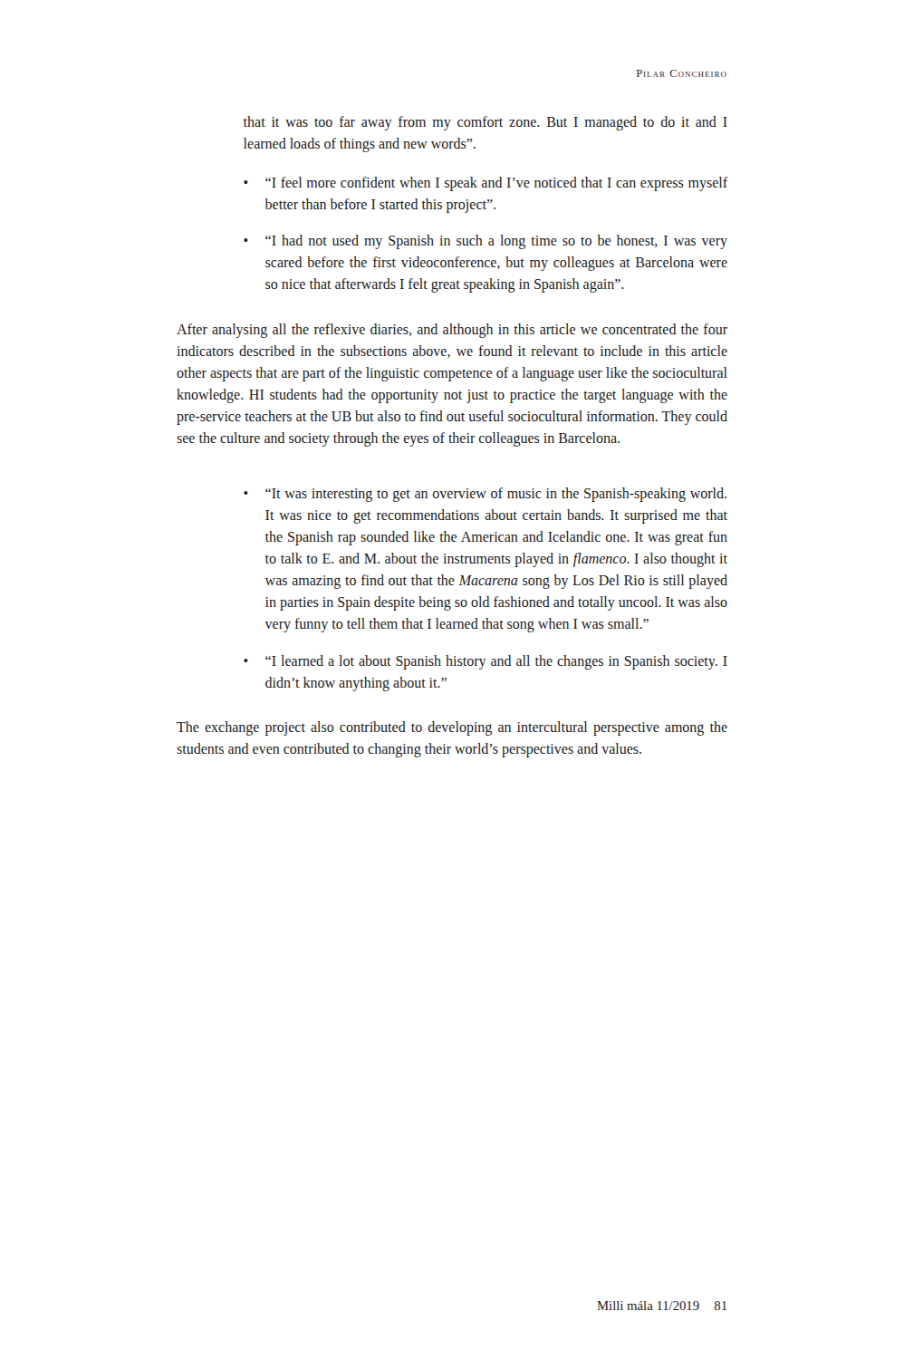Pilar Concheiro
that it was too far away from my comfort zone. But I managed to do it and I learned loads of things and new words”.
“I feel more confident when I speak and I’ve noticed that I can express myself better than before I started this project”.
“I had not used my Spanish in such a long time so to be honest, I was very scared before the first videoconference, but my colleagues at Barcelona were so nice that afterwards I felt great speaking in Spanish again”.
After analysing all the reflexive diaries, and although in this article we concentrated the four indicators described in the subsections above, we found it relevant to include in this article other aspects that are part of the linguistic competence of a language user like the sociocultural knowledge. HI students had the opportunity not just to practice the target language with the pre-service teachers at the UB but also to find out useful sociocultural information. They could see the culture and society through the eyes of their colleagues in Barcelona.
“It was interesting to get an overview of music in the Spanish-speaking world. It was nice to get recommendations about certain bands. It surprised me that the Spanish rap sounded like the American and Icelandic one. It was great fun to talk to E. and M. about the instruments played in flamenco. I also thought it was amazing to find out that the Macarena song by Los Del Rio is still played in parties in Spain despite being so old fashioned and totally uncool. It was also very funny to tell them that I learned that song when I was small.”
“I learned a lot about Spanish history and all the changes in Spanish society. I didn’t know anything about it.”
The exchange project also contributed to developing an intercultural perspective among the students and even contributed to changing their world’s perspectives and values.
Milli mála 11/201981